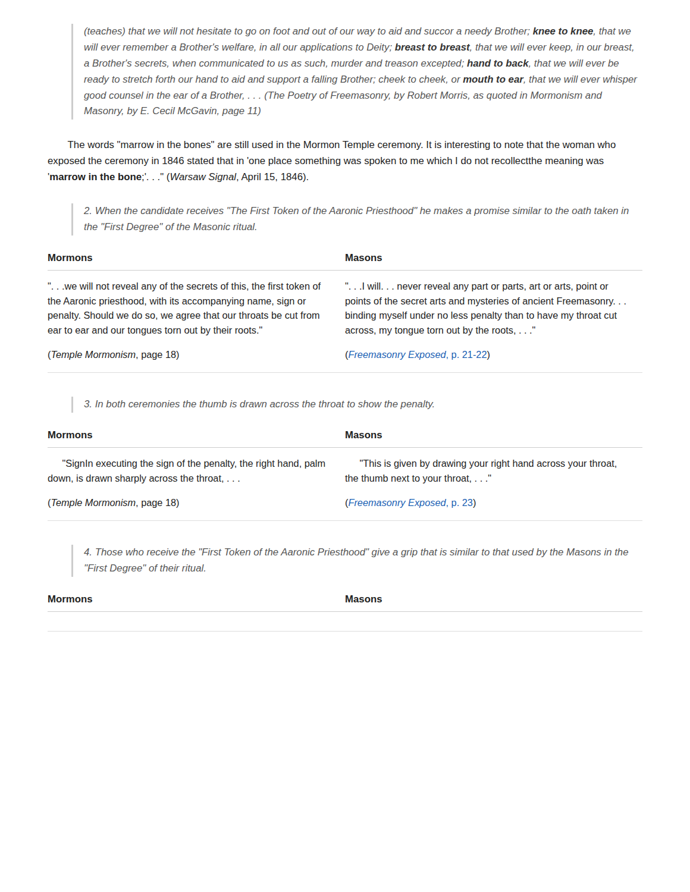(teaches) that we will not hesitate to go on foot and out of our way to aid and succor a needy Brother; knee to knee, that we will ever remember a Brother's welfare, in all our applications to Deity; breast to breast, that we will ever keep, in our breast, a Brother's secrets, when communicated to us as such, murder and treason excepted; hand to back, that we will ever be ready to stretch forth our hand to aid and support a falling Brother; cheek to cheek, or mouth to ear, that we will ever whisper good counsel in the ear of a Brother, . . . (The Poetry of Freemasonry, by Robert Morris, as quoted in Mormonism and Masonry, by E. Cecil McGavin, page 11)
The words "marrow in the bones" are still used in the Mormon Temple ceremony. It is interesting to note that the woman who exposed the ceremony in 1846 stated that in 'one place something was spoken to me which I do not recollectthe meaning was 'marrow in the bone;'. . ." (Warsaw Signal, April 15, 1846).
2. When the candidate receives "The First Token of the Aaronic Priesthood" he makes a promise similar to the oath taken in the "First Degree" of the Masonic ritual.
| Mormons | Masons |
| --- | --- |
| ". . .we will not reveal any of the secrets of this, the first token of the Aaronic priesthood, with its accompanying name, sign or penalty. Should we do so, we agree that our throats be cut from ear to ear and our tongues torn out by their roots." ( Temple Mormonism , page 18) | ". . .I will. . . never reveal any part or parts, art or arts, point or points of the secret arts and mysteries of ancient Freemasonry. . . binding myself under no less penalty than to have my throat cut across, my tongue torn out by the roots, . . ." ( Freemasonry Exposed , p. 21-22 ) |
3. In both ceremonies the thumb is drawn across the throat to show the penalty.
| Mormons | Masons |
| --- | --- |
| "SignIn executing the sign of the penalty, the right hand, palm down, is drawn sharply across the throat, . . . ( Temple Mormonism , page 18) | "This is given by drawing your right hand across your throat, the thumb next to your throat, . . ." ( Freemasonry Exposed , p. 23 ) |
4. Those who receive the "First Token of the Aaronic Priesthood" give a grip that is similar to that used by the Masons in the "First Degree" of their ritual.
| Mormons | Masons |
| --- | --- |